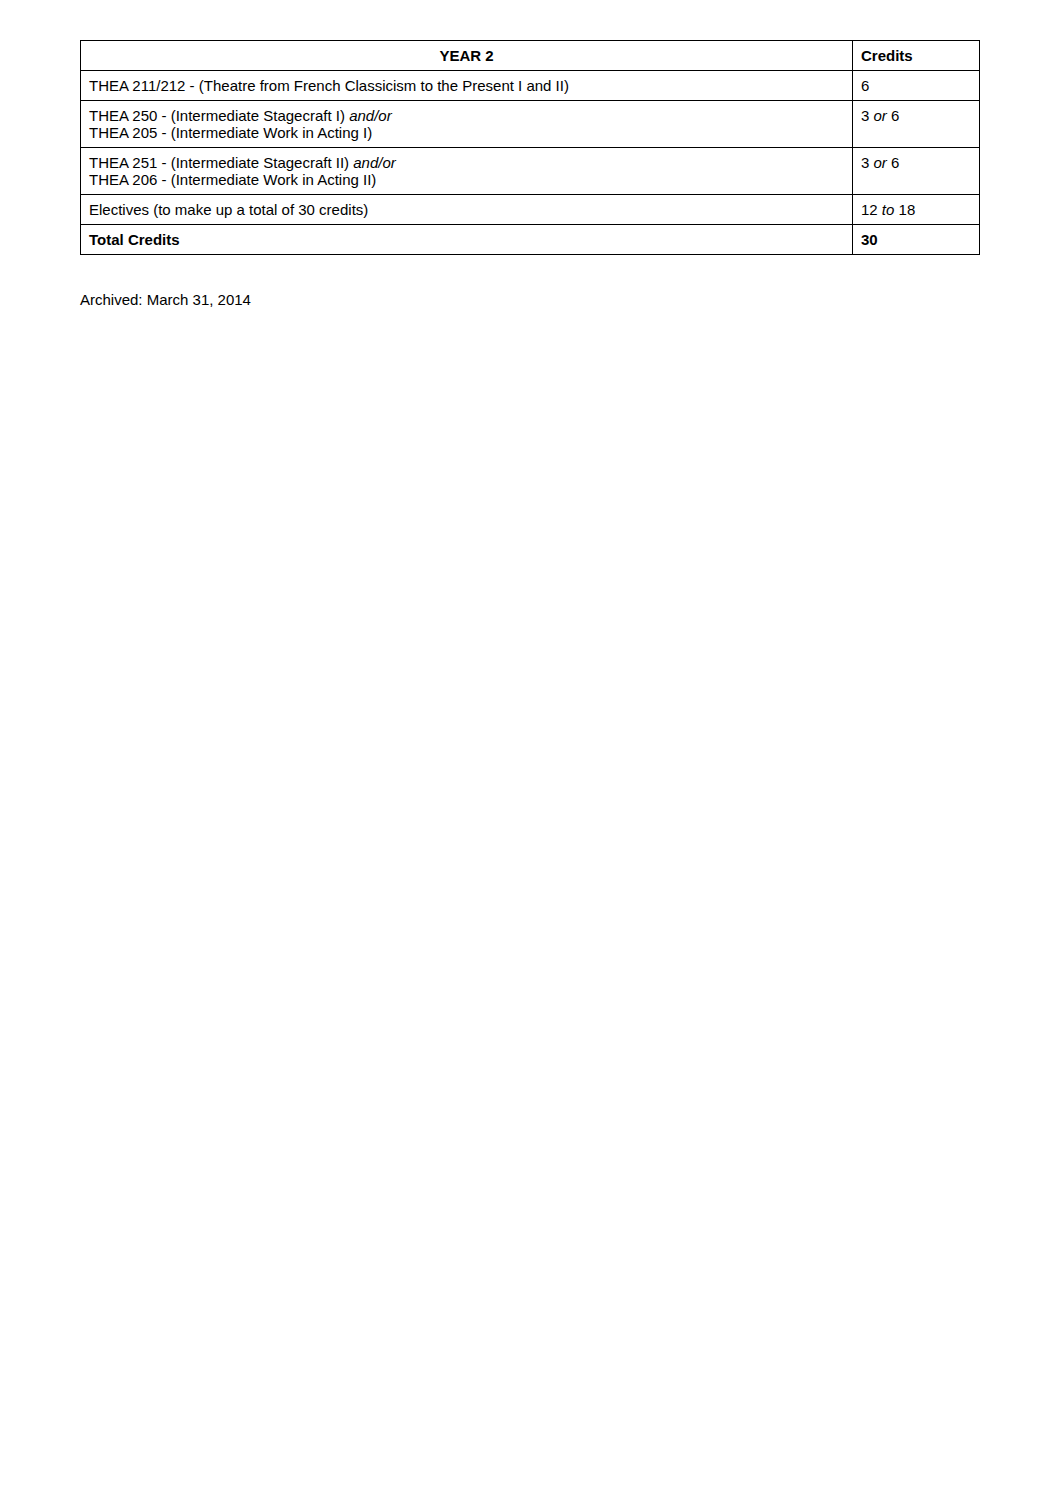| YEAR 2 | Credits |
| --- | --- |
| THEA 211/212 - (Theatre from French Classicism to the Present I and II) | 6 |
| THEA 250 - (Intermediate Stagecraft I) and/or THEA 205 - (Intermediate Work in Acting I) | 3 or 6 |
| THEA 251 - (Intermediate Stagecraft II) and/or THEA 206 - (Intermediate Work in Acting II) | 3 or 6 |
| Electives (to make up a total of 30 credits) | 12 to 18 |
| Total Credits | 30 |
Archived: March 31, 2014